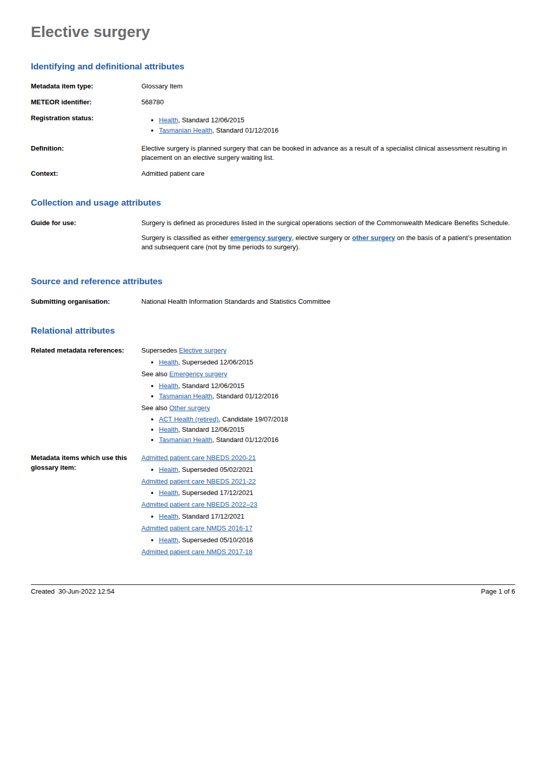Elective surgery
Identifying and definitional attributes
| Metadata item type: | Glossary Item |
| METEOR identifier: | 568780 |
| Registration status: | Health , Standard 12/06/2015 Tasmanian Health , Standard 01/12/2016 |
| Definition: | Elective surgery is planned surgery that can be booked in advance as a result of a specialist clinical assessment resulting in placement on an elective surgery waiting list. |
| Context: | Admitted patient care |
Collection and usage attributes
| Guide for use: | Surgery is defined as procedures listed in the surgical operations section of the Commonwealth Medicare Benefits Schedule. Surgery is classified as either emergency surgery , elective surgery or other surgery on the basis of a patient's presentation and subsequent care (not by time periods to surgery). |
Source and reference attributes
| Submitting organisation: | National Health Information Standards and Statistics Committee |
Relational attributes
| Related metadata references: | Supersedes Elective surgery Health , Superseded 12/06/2015 See also Emergency surgery Health , Standard 12/06/2015 Tasmanian Health , Standard 01/12/2016 See also Other surgery ACT Health (retired) , Candidate 19/07/2018 Health , Standard 12/06/2015 Tasmanian Health , Standard 01/12/2016 |
| Metadata items which use this glossary item: | Admitted patient care NBEDS 2020-21 Health , Superseded 05/02/2021 Admitted patient care NBEDS 2021-22 Health , Superseded 17/12/2021 Admitted patient care NBEDS 2022–23 Health , Standard 17/12/2021 Admitted patient care NMDS 2016-17 Health , Superseded 05/10/2016 Admitted patient care NMDS 2017-18 |
Created 30-Jun-2022 12:54 Page 1 of 6